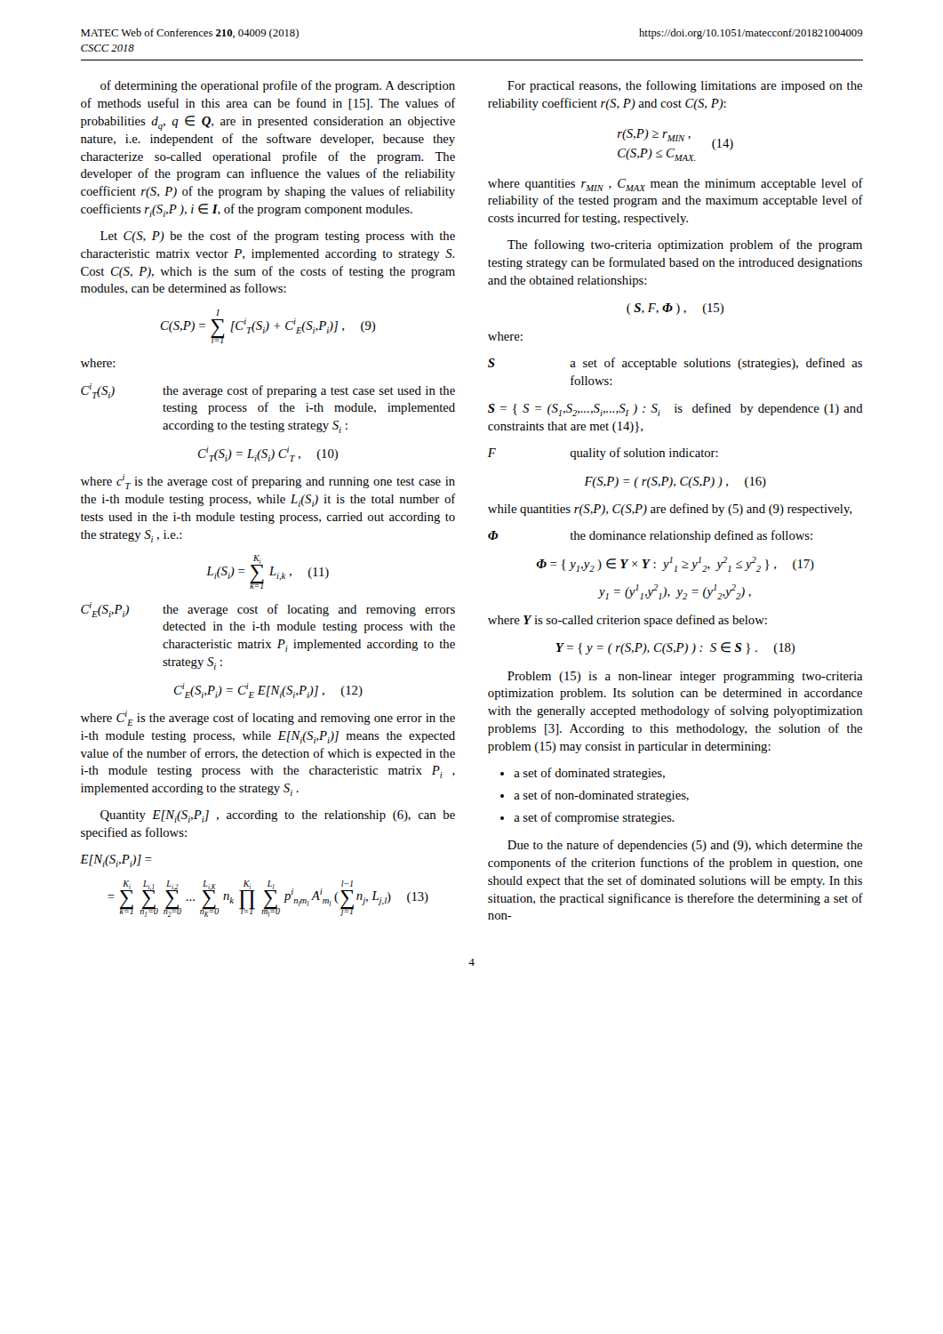MATEC Web of Conferences 210, 04009 (2018)
CSCC 2018
https://doi.org/10.1051/matecconf/201821004009
of determining the operational profile of the program. A description of methods useful in this area can be found in [15]. The values of probabilities dq, q ∈ Q, are in presented consideration an objective nature, i.e. independent of the software developer, because they characterize so-called operational profile of the program. The developer of the program can influence the values of the reliability coefficient r(S, P) of the program by shaping the values of reliability coefficients ri(Si,P ), i ∈ I, of the program component modules.
Let C(S, P) be the cost of the program testing process with the characteristic matrix vector P, implemented according to strategy S. Cost C(S, P), which is the sum of the costs of testing the program modules, can be determined as follows:
C(S,P) = I∑i=1 [CiT(Si) + CiE(Si,Pi)] , (9)
where:
CiT(Si)
the average cost of preparing a test case set used in the testing process of the i-th module, implemented according to the testing strategy Si :
CiT(Si) = Li(Si) CiT , (10)
where ciT is the average cost of preparing and running one test case in the i-th module testing process, while Li(Si) it is the total number of tests used in the i-th module testing process, carried out according to the strategy Si , i.e.:
Li(Si) = Ki∑k=1 Li,k , (11)
CiE(Si,Pi)
the average cost of locating and removing errors detected in the i-th module testing process with the characteristic matrix Pi implemented according to the strategy Si :
CiE(Si,Pi) = CiE E[Ni(Si,Pi)] , (12)
where CiE is the average cost of locating and removing one error in the i-th module testing process, while E[Ni(Si,Pi)] means the expected value of the number of errors, the detection of which is expected in the i-th module testing process with the characteristic matrix Pi , implemented according to the strategy Si .
Quantity E[Ni(Si,Pi] , according to the relationship (6), can be specified as follows:
E[Ni(Si,Pi)] =
= Ki∑k=1 Li,1∑n1=0 Li,2∑n2=0 ... Li,K∑nK=0 nk Ki∏l=1 Ll∑ml=0 pinlml Aiml (l−1∑j=1 nj, Lj,l) (13)
For practical reasons, the following limitations are imposed on the reliability coefficient r(S, P) and cost C(S, P):
r(S,P) ≥ rMIN ,
C(S,P) ≤ CMAX.
(14)
where quantities rMIN , CMAX mean the minimum acceptable level of reliability of the tested program and the maximum acceptable level of costs incurred for testing, respectively.
The following two-criteria optimization problem of the program testing strategy can be formulated based on the introduced designations and the obtained relationships:
( S, F, Φ ) , (15)
where:
S
a set of acceptable solutions (strategies), defined as follows:
S = { S = (S1,S2,...,Si,...,SI ) : Si is defined by dependence (1) and constraints that are met (14)},
F
quality of solution indicator:
F(S,P) = ( r(S,P), C(S,P) ) , (16)
while quantities r(S,P), C(S,P) are defined by (5) and (9) respectively,
Φ
the dominance relationship defined as follows:
Φ = { y1,y2 ) ∈ Y × Y : y11 ≥ y12, y21 ≤ y22 } , (17)
y1 = (y11,y21), y2 = (y12,y22) ,
where Y is so-called criterion space defined as below:
Y = { y = ( r(S,P), C(S,P) ) : S ∈ S } . (18)
Problem (15) is a non-linear integer programming two-criteria optimization problem. Its solution can be determined in accordance with the generally accepted methodology of solving polyoptimization problems [3]. According to this methodology, the solution of the problem (15) may consist in particular in determining:
a set of dominated strategies,
a set of non-dominated strategies,
a set of compromise strategies.
Due to the nature of dependencies (5) and (9), which determine the components of the criterion functions of the problem in question, one should expect that the set of dominated solutions will be empty. In this situation, the practical significance is therefore the determining a set of non-
4